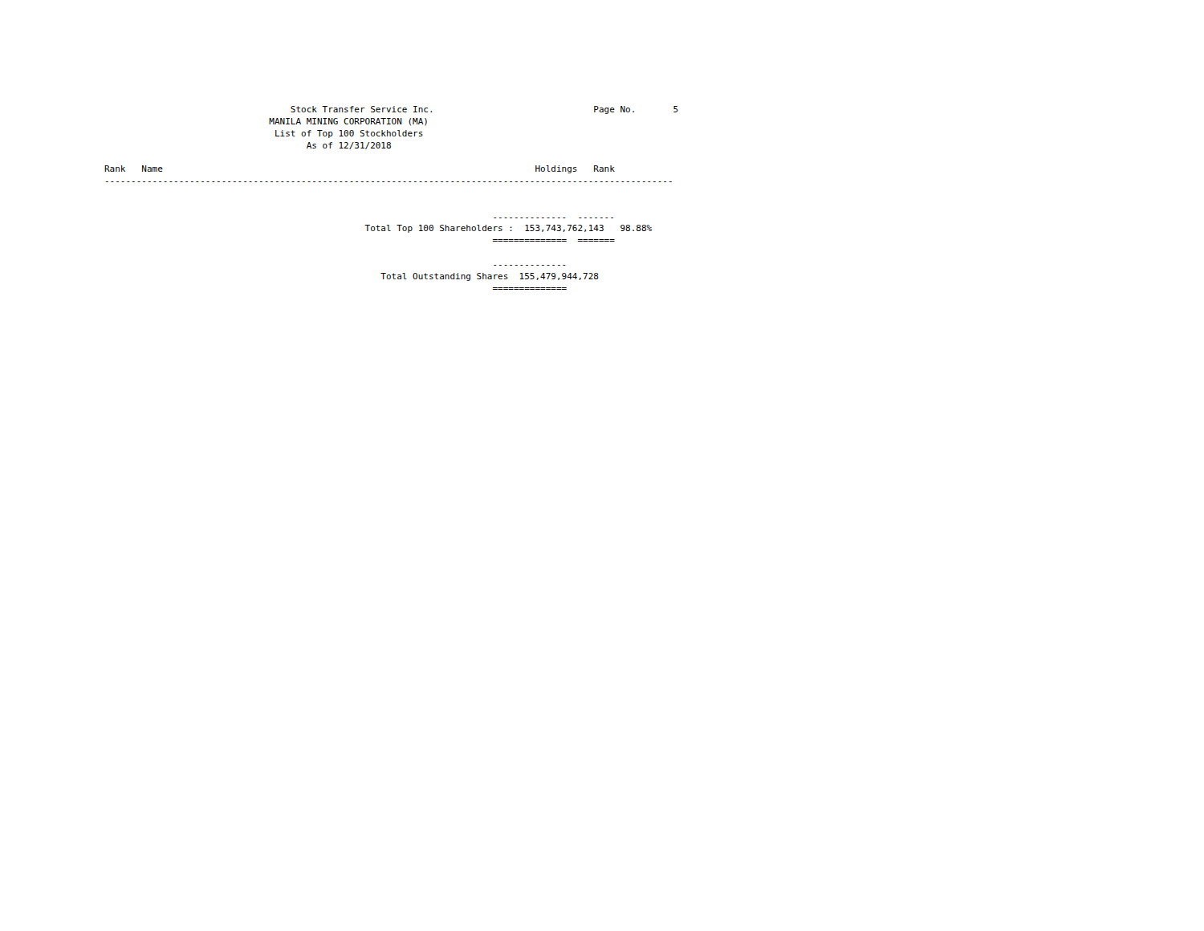Stock Transfer Service Inc.                              Page No.       5
                               MANILA MINING CORPORATION (MA)
                                List of Top 100 Stockholders
                                      As of 12/31/2018

Rank   Name                                                                      Holdings   Rank
-----------------------------------------------------------------------------------------------------------


                                                                         --------------  -------
                                                 Total Top 100 Shareholders :  153,743,762,143   98.88%
                                                                         ==============  =======

                                                                         --------------
                                                    Total Outstanding Shares  155,479,944,728
                                                                         ==============